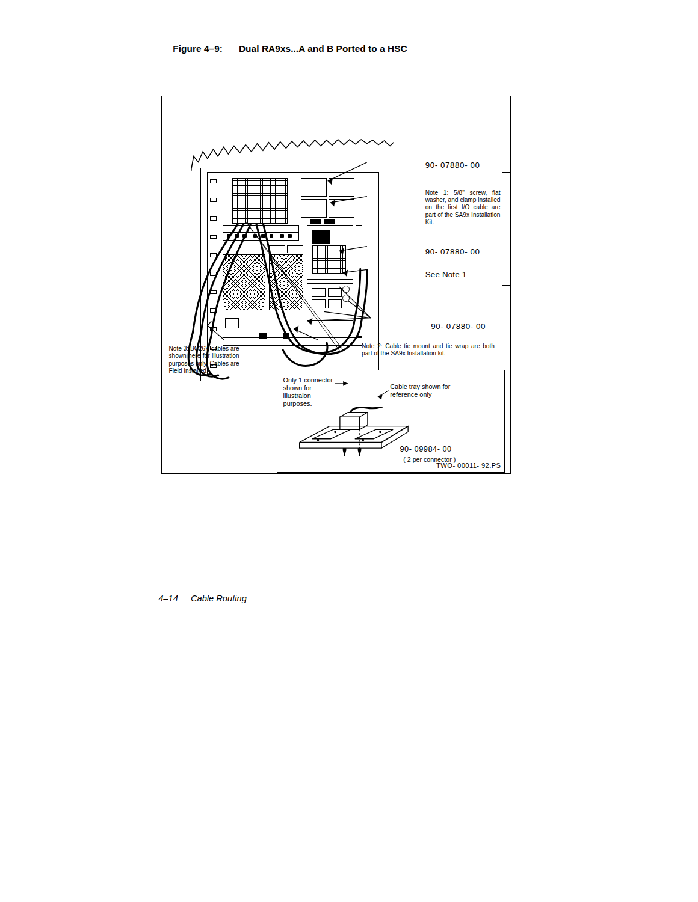Figure 4–9: Dual RA9xs...A and B Ported to a HSC
90- 07880- 00
Note 1: 5/8" screw, flat washer, and clamp installed on the first I/O cable are part of the SA9x Installation Kit.
90- 07880- 00
See Note 1
90- 07880- 00
Note 2: Cable tie mount and tie wrap are both part of the SA9x Installation kit.
Note 3: BC26V cables are shown here for illustration purposes only. Cables are Field Installed.
Only 1 connector shown for illustraion purposes.
Cable tray shown for reference only
90- 09984- 00
( 2 per connector )
TWO- 00011- 92.PS
4–14 Cable Routing